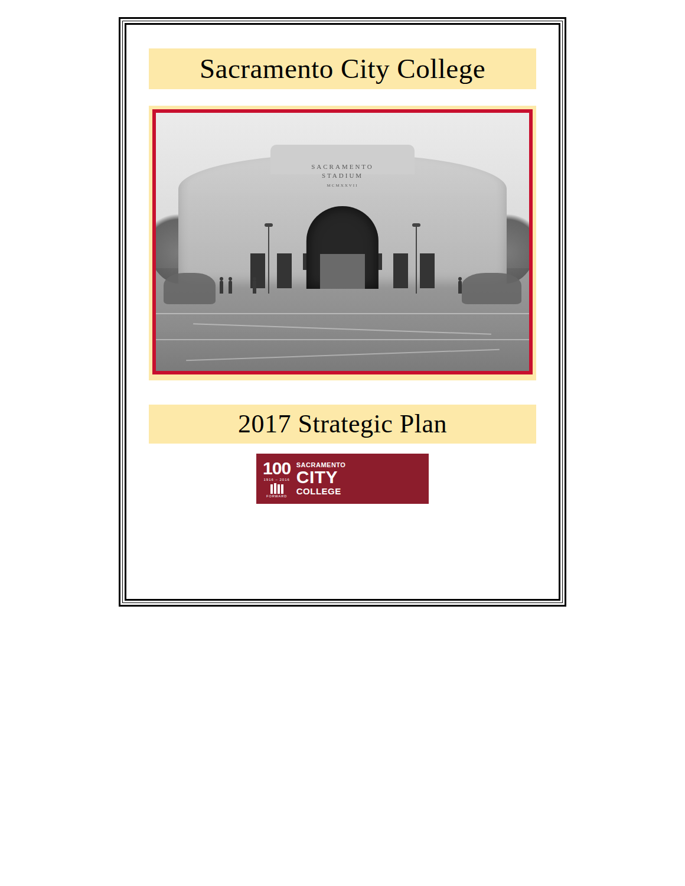Sacramento City College
SACRAMENTO
STADIUM
MCMXXVII
2017 Strategic Plan
100
1916 – 2016
FORWARD
SACRAMENTO
CITY
COLLEGE